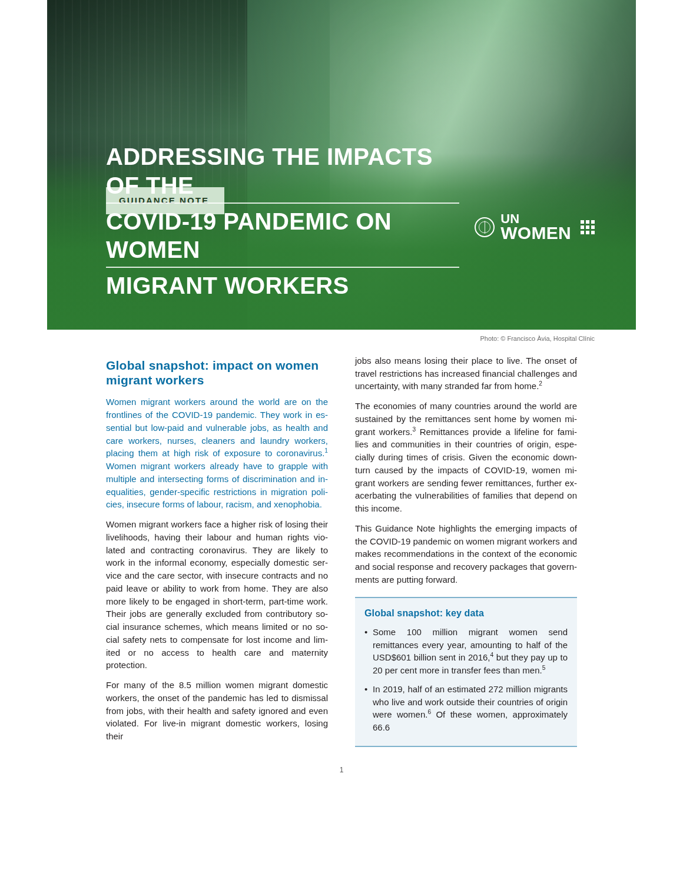Guidance Note
UN WOMEN
Addressing the impacts of the COVID-19 pandemic on women migrant workers
Photo: © Francisco Àvia, Hospital Clínic
Global snapshot: impact on women migrant workers
Women migrant workers around the world are on the frontlines of the COVID-19 pandemic. They work in essential but low-paid and vulnerable jobs, as health and care workers, nurses, cleaners and laundry workers, placing them at high risk of exposure to coronavirus.1 Women migrant workers already have to grapple with multiple and intersecting forms of discrimination and inequalities, gender-specific restrictions in migration policies, insecure forms of labour, racism, and xenophobia.
Women migrant workers face a higher risk of losing their livelihoods, having their labour and human rights violated and contracting coronavirus. They are likely to work in the informal economy, especially domestic service and the care sector, with insecure contracts and no paid leave or ability to work from home. They are also more likely to be engaged in short-term, part-time work. Their jobs are generally excluded from contributory social insurance schemes, which means limited or no social safety nets to compensate for lost income and limited or no access to health care and maternity protection.
For many of the 8.5 million women migrant domestic workers, the onset of the pandemic has led to dismissal from jobs, with their health and safety ignored and even violated. For live-in migrant domestic workers, losing their
jobs also means losing their place to live. The onset of travel restrictions has increased financial challenges and uncertainty, with many stranded far from home.2
The economies of many countries around the world are sustained by the remittances sent home by women migrant workers.3 Remittances provide a lifeline for families and communities in their countries of origin, especially during times of crisis. Given the economic downturn caused by the impacts of COVID-19, women migrant workers are sending fewer remittances, further exacerbating the vulnerabilities of families that depend on this income.
This Guidance Note highlights the emerging impacts of the COVID-19 pandemic on women migrant workers and makes recommendations in the context of the economic and social response and recovery packages that governments are putting forward.
Global snapshot: key data
Some 100 million migrant women send remittances every year, amounting to half of the USD$601 billion sent in 2016,4 but they pay up to 20 per cent more in transfer fees than men.5
In 2019, half of an estimated 272 million migrants who live and work outside their countries of origin were women.6 Of these women, approximately 66.6
1